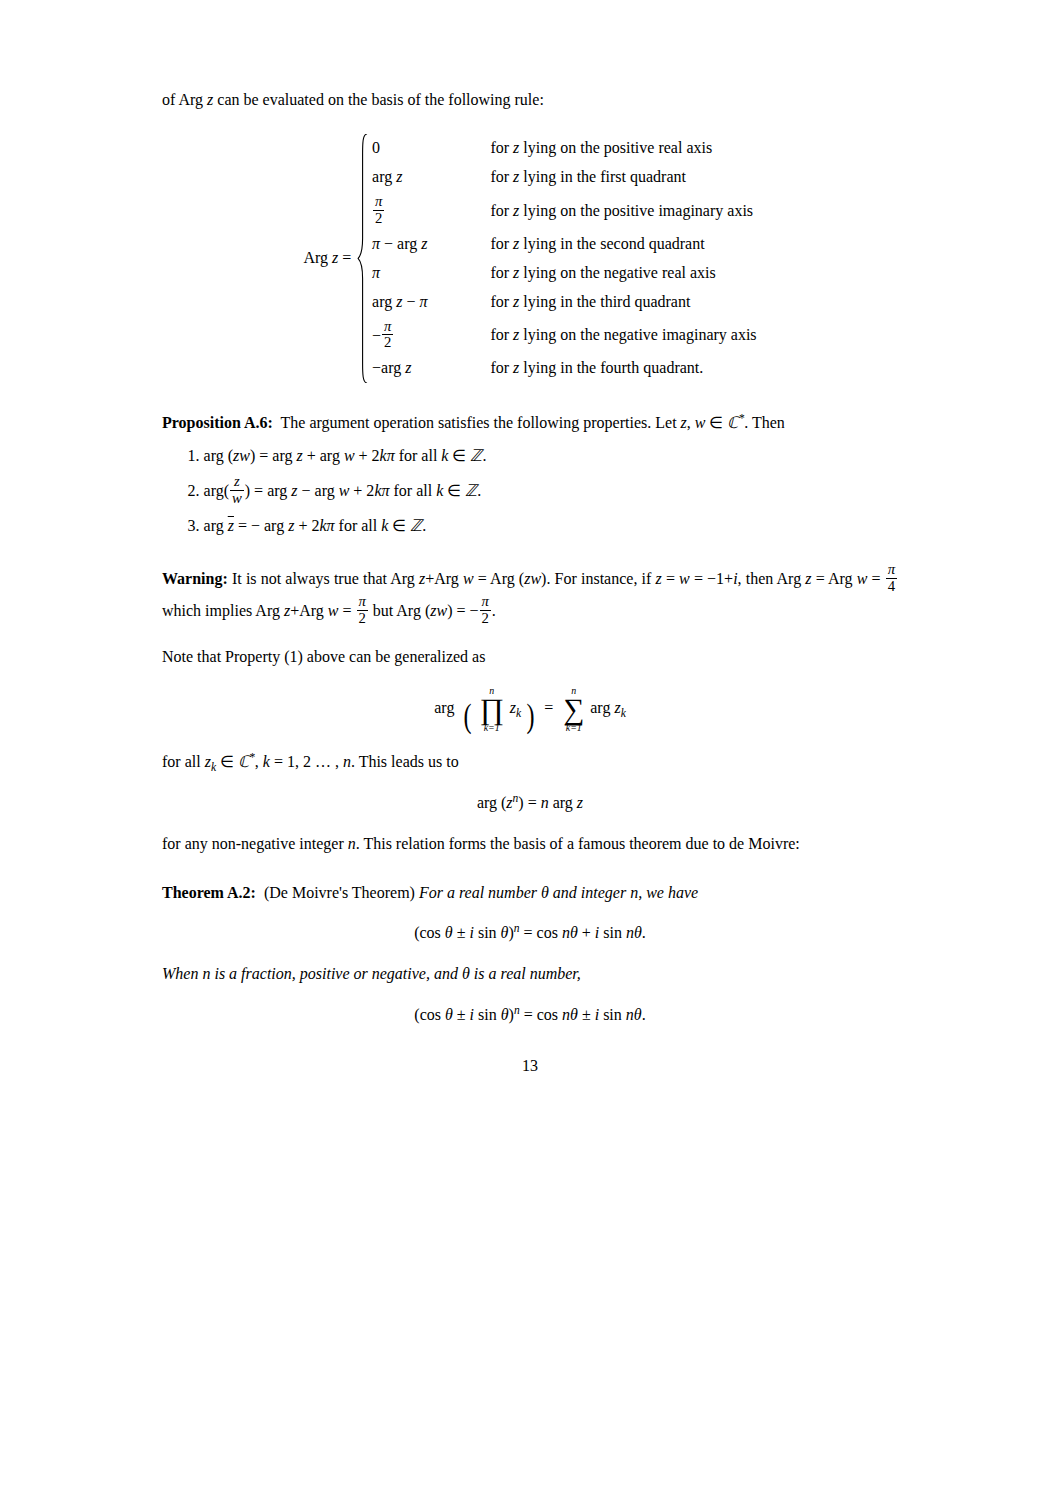of Arg z can be evaluated on the basis of the following rule:
Arg z =
| 0 | for z lying on the positive real axis |
| arg z | for z lying in the first quadrant |
| π 2 | for z lying on the positive imaginary axis |
| π − arg z | for z lying in the second quadrant |
| π | for z lying on the negative real axis |
| arg z − π | for z lying in the third quadrant |
| − π 2 | for z lying on the negative imaginary axis |
| − arg z | for z lying in the fourth quadrant. |
Proposition A.6: The argument operation satisfies the following properties. Let z, w ∈ ℂ*. Then
arg (zw) = arg z + arg w + 2kπ for all k ∈ ℤ.
arg(zw) = arg z − arg w + 2kπ for all k ∈ ℤ.
arg z = − arg z + 2kπ for all k ∈ ℤ.
Warning: It is not always true that Arg z+Arg w = Arg (zw). For instance, if z = w = −1+i, then Arg z = Arg w = π 4 which implies Arg z+Arg w = π 2 but Arg (zw) = −π 2.
Note that Property (1) above can be generalized as
arg ( n ∏ k=1 zk ) = n ∑ k=1 arg zk
for all zk ∈ ℂ*, k = 1, 2 … , n. This leads us to
arg (zn) = n arg z
for any non-negative integer n. This relation forms the basis of a famous theorem due to de Moivre:
Theorem A.2: (De Moivre's Theorem) For a real number θ and integer n, we have
(cos θ ± i sin θ)n = cos nθ + i sin nθ.
When n is a fraction, positive or negative, and θ is a real number,
(cos θ ± i sin θ)n = cos nθ ± i sin nθ.
13